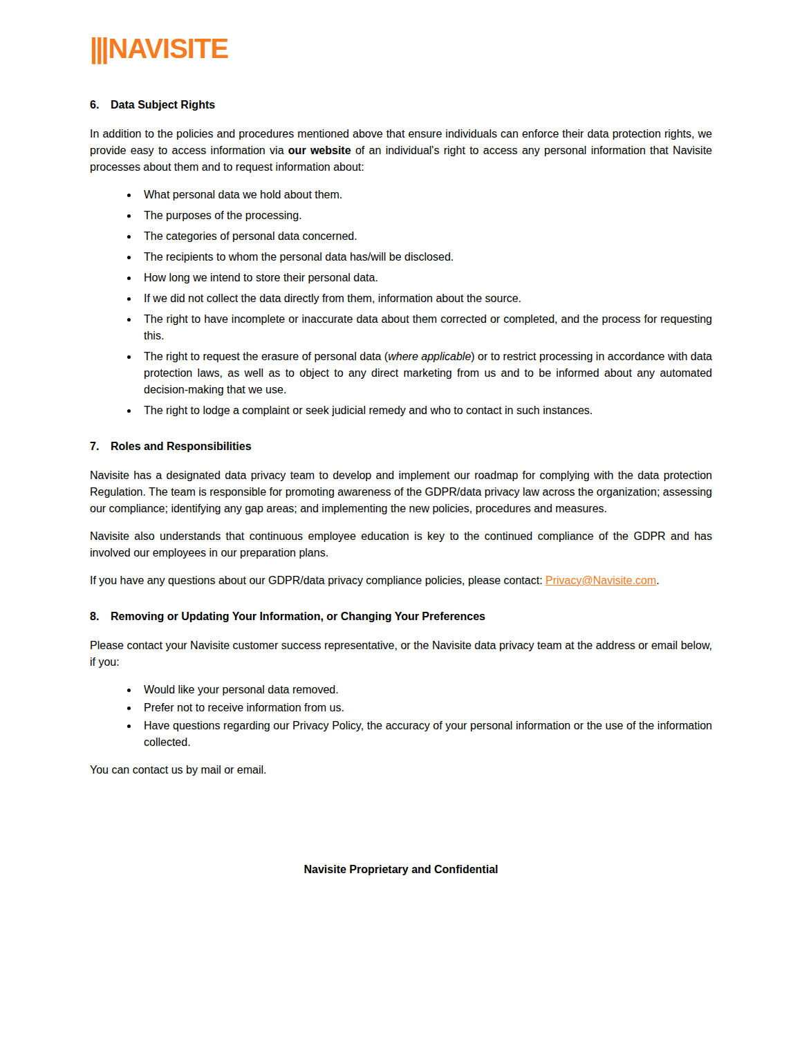|||NAVISITE
6. Data Subject Rights
In addition to the policies and procedures mentioned above that ensure individuals can enforce their data protection rights, we provide easy to access information via our website of an individual's right to access any personal information that Navisite processes about them and to request information about:
What personal data we hold about them.
The purposes of the processing.
The categories of personal data concerned.
The recipients to whom the personal data has/will be disclosed.
How long we intend to store their personal data.
If we did not collect the data directly from them, information about the source.
The right to have incomplete or inaccurate data about them corrected or completed, and the process for requesting this.
The right to request the erasure of personal data (where applicable) or to restrict processing in accordance with data protection laws, as well as to object to any direct marketing from us and to be informed about any automated decision-making that we use.
The right to lodge a complaint or seek judicial remedy and who to contact in such instances.
7. Roles and Responsibilities
Navisite has a designated data privacy team to develop and implement our roadmap for complying with the data protection Regulation. The team is responsible for promoting awareness of the GDPR/data privacy law across the organization; assessing our compliance; identifying any gap areas; and implementing the new policies, procedures and measures.
Navisite also understands that continuous employee education is key to the continued compliance of the GDPR and has involved our employees in our preparation plans.
If you have any questions about our GDPR/data privacy compliance policies, please contact: Privacy@Navisite.com.
8. Removing or Updating Your Information, or Changing Your Preferences
Please contact your Navisite customer success representative, or the Navisite data privacy team at the address or email below, if you:
Would like your personal data removed.
Prefer not to receive information from us.
Have questions regarding our Privacy Policy, the accuracy of your personal information or the use of the information collected.
You can contact us by mail or email.
Navisite Proprietary and Confidential